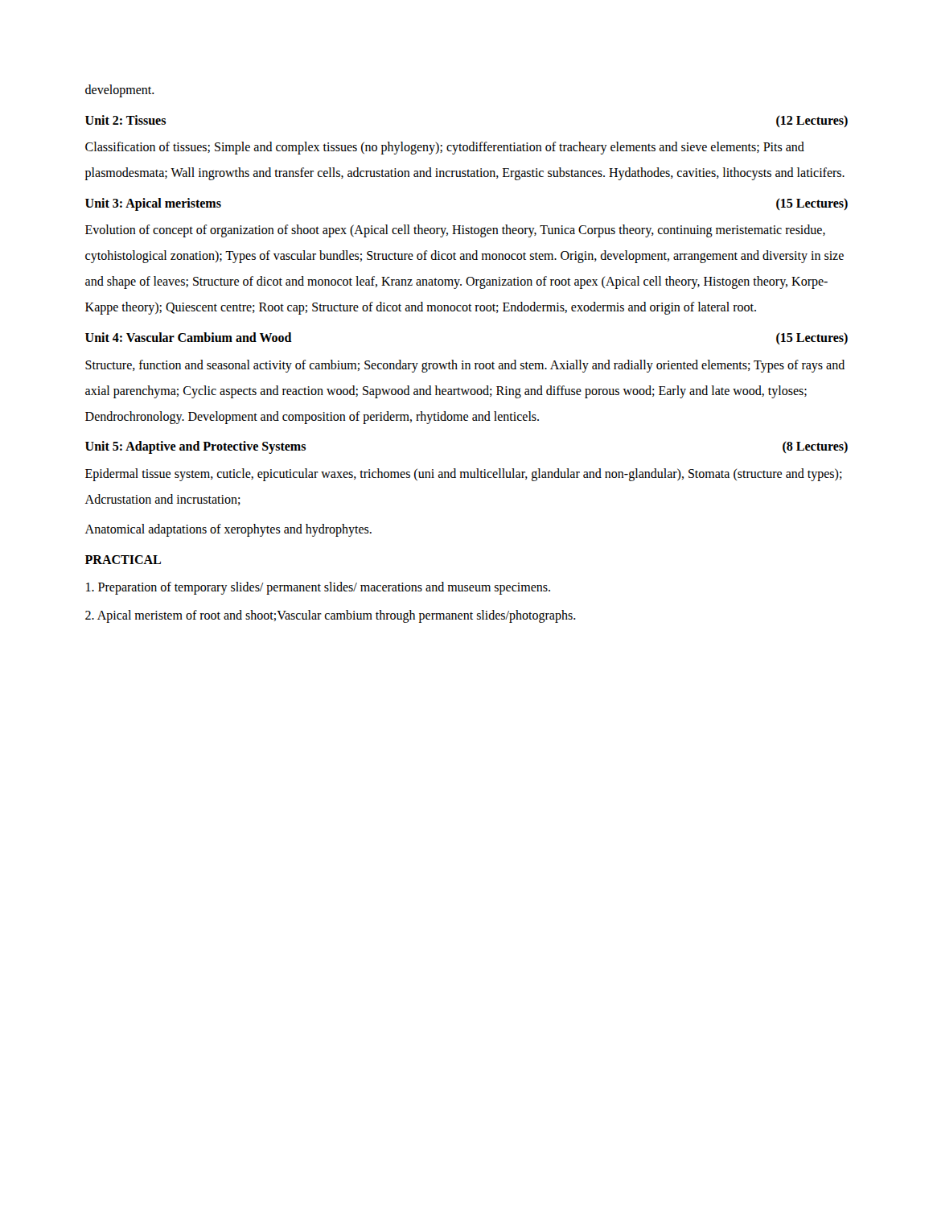development.
Unit 2: Tissues (12 Lectures)
Classification of tissues; Simple and complex tissues (no phylogeny); cytodifferentiation of tracheary elements and sieve elements; Pits and plasmodesmata; Wall ingrowths and transfer cells, adcrustation and incrustation, Ergastic substances. Hydathodes, cavities, lithocysts and laticifers.
Unit 3: Apical meristems (15 Lectures)
Evolution of concept of organization of shoot apex (Apical cell theory, Histogen theory, Tunica Corpus theory, continuing meristematic residue, cytohistological zonation); Types of vascular bundles; Structure of dicot and monocot stem. Origin, development, arrangement and diversity in size and shape of leaves; Structure of dicot and monocot leaf, Kranz anatomy. Organization of root apex (Apical cell theory, Histogen theory, Korpe-Kappe theory); Quiescent centre; Root cap; Structure of dicot and monocot root; Endodermis, exodermis and origin of lateral root.
Unit 4: Vascular Cambium and Wood (15 Lectures)
Structure, function and seasonal activity of cambium; Secondary growth in root and stem. Axially and radially oriented elements; Types of rays and axial parenchyma; Cyclic aspects and reaction wood; Sapwood and heartwood; Ring and diffuse porous wood; Early and late wood, tyloses; Dendrochronology. Development and composition of periderm, rhytidome and lenticels.
Unit 5: Adaptive and Protective Systems (8 Lectures)
Epidermal tissue system, cuticle, epicuticular waxes, trichomes (uni and multicellular, glandular and non-glandular), Stomata (structure and types); Adcrustation and incrustation;
Anatomical adaptations of xerophytes and hydrophytes.
PRACTICAL
1. Preparation of temporary slides/ permanent slides/ macerations and museum specimens.
2. Apical meristem of root and shoot;Vascular cambium through permanent slides/photographs.